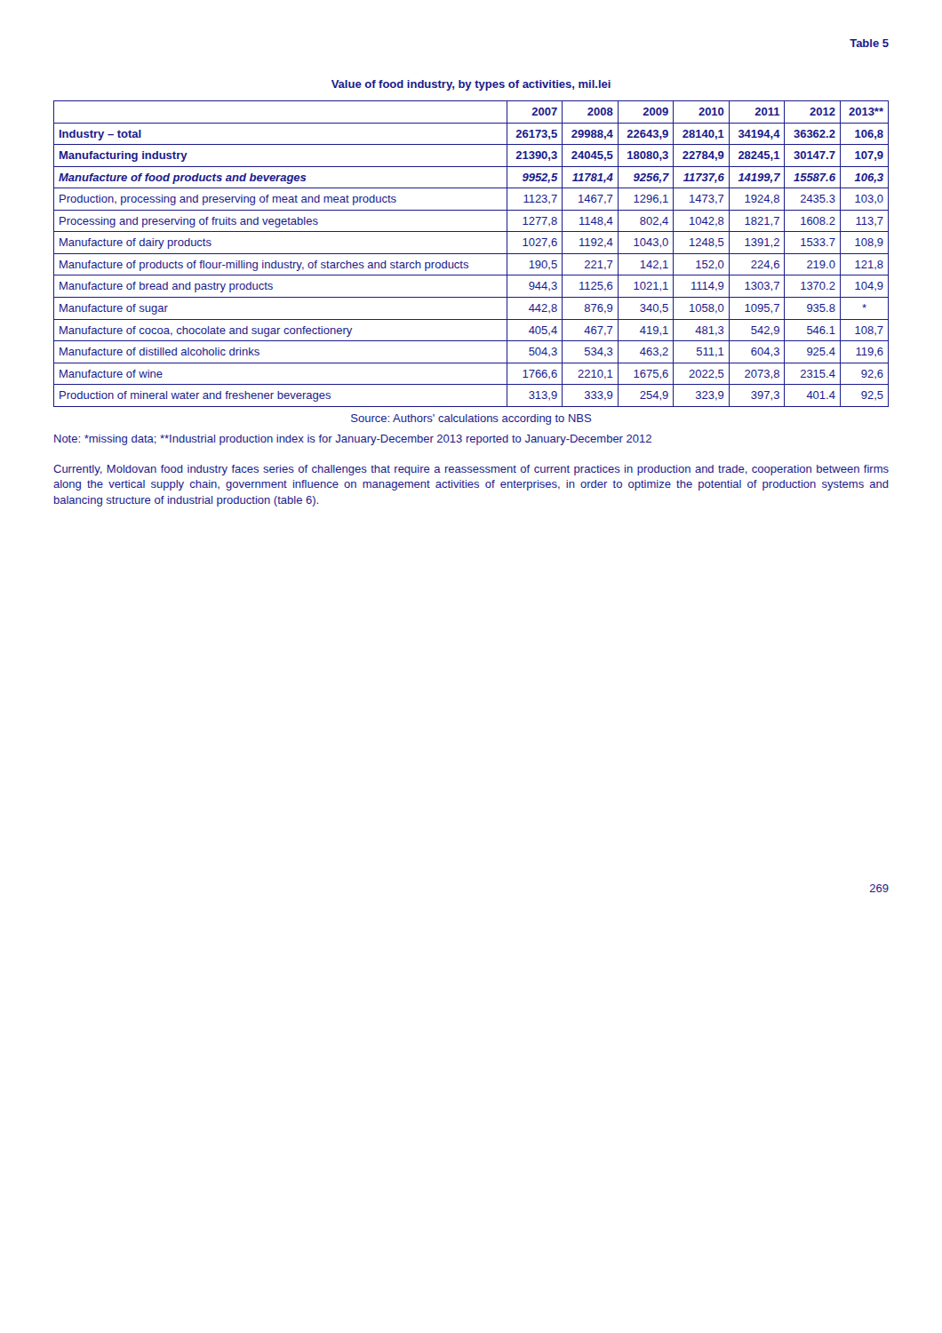Table 5
Value of food industry, by types of activities, mil.lei
| | 2007 | 2008 | 2009 | 2010 | 2011 | 2012 | 2013** |
| --- | --- | --- | --- | --- | --- | --- | --- |
| Industry – total | 26173,5 | 29988,4 | 22643,9 | 28140,1 | 34194,4 | 36362.2 | 106,8 |
| Manufacturing industry | 21390,3 | 24045,5 | 18080,3 | 22784,9 | 28245,1 | 30147.7 | 107,9 |
| Manufacture of food products and beverages | 9952,5 | 11781,4 | 9256,7 | 11737,6 | 14199,7 | 15587.6 | 106,3 |
| Production, processing and preserving of meat and meat products | 1123,7 | 1467,7 | 1296,1 | 1473,7 | 1924,8 | 2435.3 | 103,0 |
| Processing and preserving of fruits and vegetables | 1277,8 | 1148,4 | 802,4 | 1042,8 | 1821,7 | 1608.2 | 113,7 |
| Manufacture of dairy products | 1027,6 | 1192,4 | 1043,0 | 1248,5 | 1391,2 | 1533.7 | 108,9 |
| Manufacture of products of flour-milling industry, of starches and starch products | 190,5 | 221,7 | 142,1 | 152,0 | 224,6 | 219.0 | 121,8 |
| Manufacture of bread and pastry products | 944,3 | 1125,6 | 1021,1 | 1114,9 | 1303,7 | 1370.2 | 104,9 |
| Manufacture of sugar | 442,8 | 876,9 | 340,5 | 1058,0 | 1095,7 | 935.8 | * |
| Manufacture of cocoa, chocolate and sugar confectionery | 405,4 | 467,7 | 419,1 | 481,3 | 542,9 | 546.1 | 108,7 |
| Manufacture of distilled alcoholic drinks | 504,3 | 534,3 | 463,2 | 511,1 | 604,3 | 925.4 | 119,6 |
| Manufacture of wine | 1766,6 | 2210,1 | 1675,6 | 2022,5 | 2073,8 | 2315.4 | 92,6 |
| Production of mineral water and freshener beverages | 313,9 | 333,9 | 254,9 | 323,9 | 397,3 | 401.4 | 92,5 |
Source: Authors' calculations according to NBS
Note: *missing data; **Industrial production index is for January-December 2013 reported to January-December 2012
Currently, Moldovan food industry faces series of challenges that require a reassessment of current practices in production and trade, cooperation between firms along the vertical supply chain, government influence on management activities of enterprises, in order to optimize the potential of production systems and balancing structure of industrial production (table 6).
269